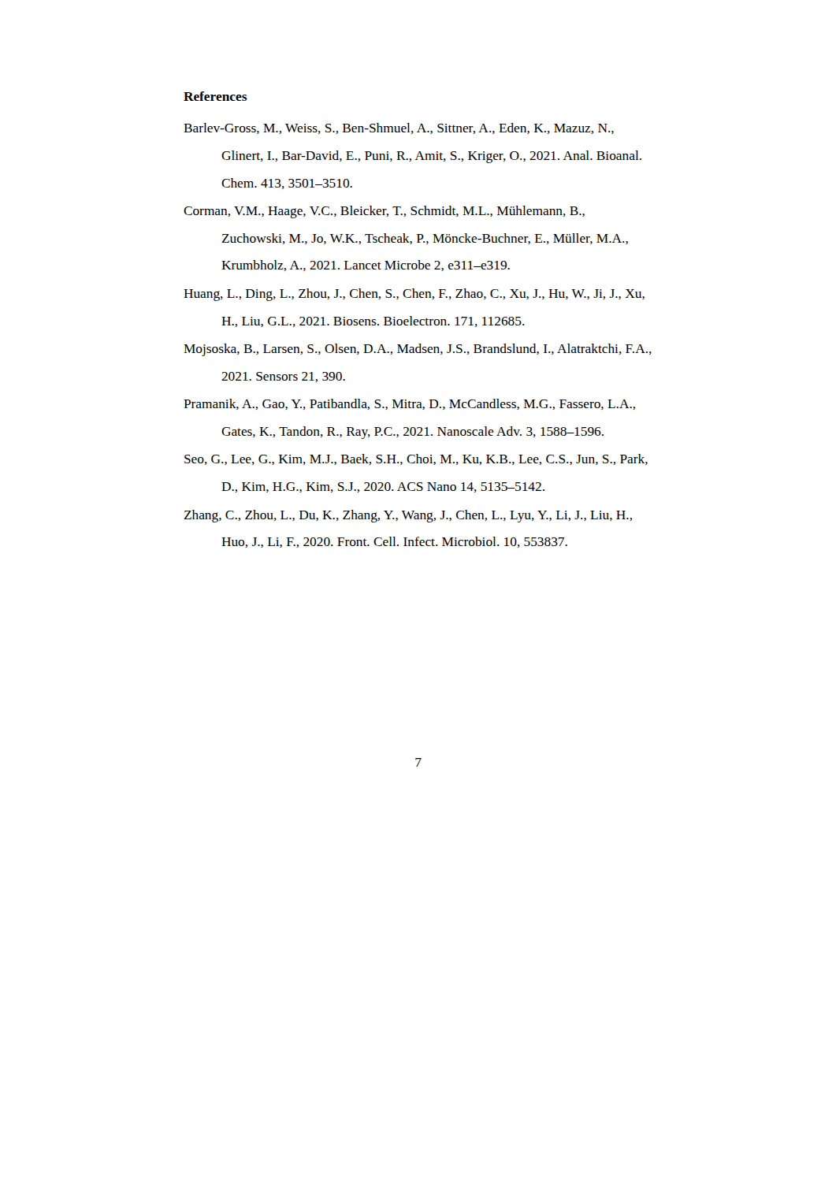References
Barlev-Gross, M., Weiss, S., Ben-Shmuel, A., Sittner, A., Eden, K., Mazuz, N., Glinert, I., Bar-David, E., Puni, R., Amit, S., Kriger, O., 2021. Anal. Bioanal. Chem. 413, 3501–3510.
Corman, V.M., Haage, V.C., Bleicker, T., Schmidt, M.L., Mühlemann, B., Zuchowski, M., Jo, W.K., Tscheak, P., Möncke-Buchner, E., Müller, M.A., Krumbholz, A., 2021. Lancet Microbe 2, e311–e319.
Huang, L., Ding, L., Zhou, J., Chen, S., Chen, F., Zhao, C., Xu, J., Hu, W., Ji, J., Xu, H., Liu, G.L., 2021. Biosens. Bioelectron. 171, 112685.
Mojsoska, B., Larsen, S., Olsen, D.A., Madsen, J.S., Brandslund, I., Alatraktchi, F.A., 2021. Sensors 21, 390.
Pramanik, A., Gao, Y., Patibandla, S., Mitra, D., McCandless, M.G., Fassero, L.A., Gates, K., Tandon, R., Ray, P.C., 2021. Nanoscale Adv. 3, 1588–1596.
Seo, G., Lee, G., Kim, M.J., Baek, S.H., Choi, M., Ku, K.B., Lee, C.S., Jun, S., Park, D., Kim, H.G., Kim, S.J., 2020. ACS Nano 14, 5135–5142.
Zhang, C., Zhou, L., Du, K., Zhang, Y., Wang, J., Chen, L., Lyu, Y., Li, J., Liu, H., Huo, J., Li, F., 2020. Front. Cell. Infect. Microbiol. 10, 553837.
7